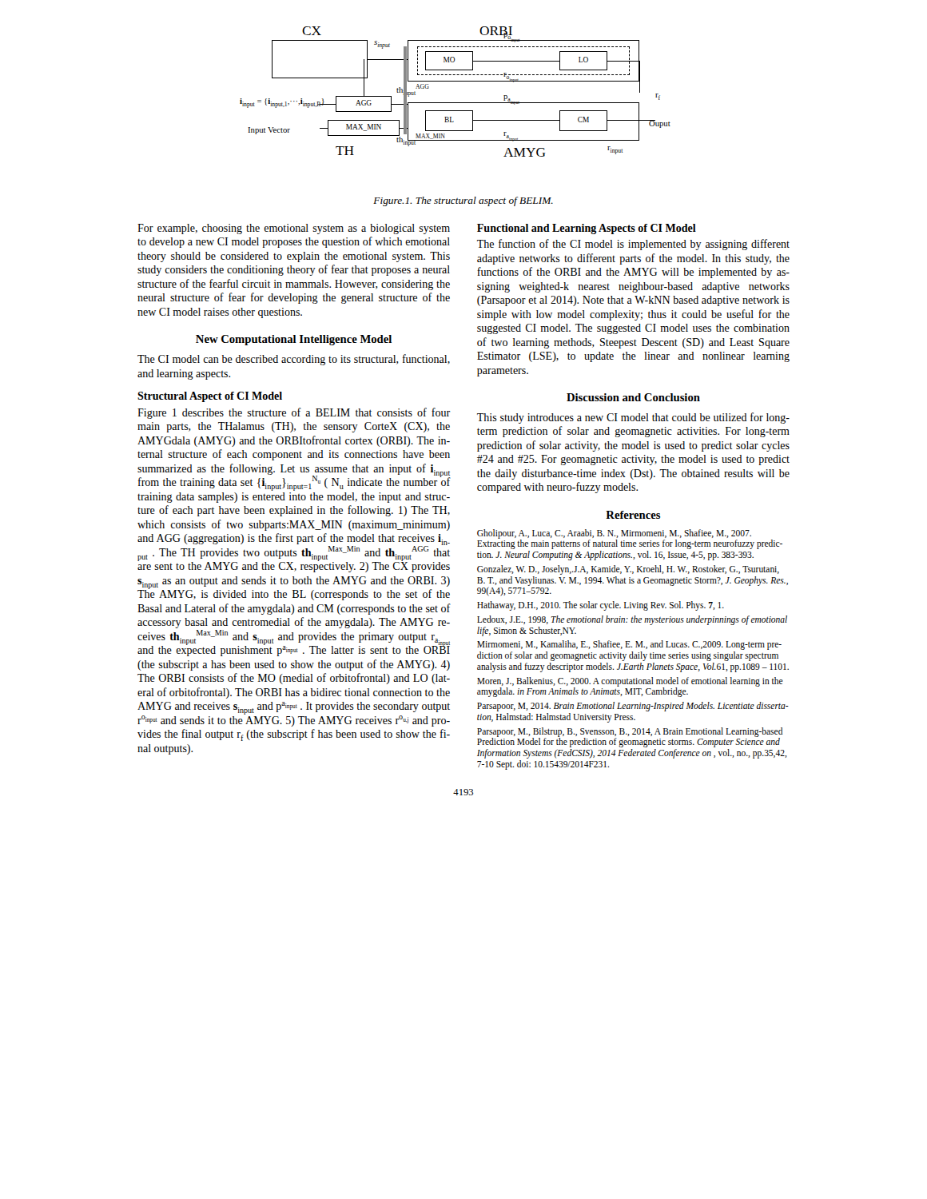CX ORBI
MO
LO
sinput poinput roinput iinput = {iinput,1,···,iinput,R} Input Vector
AGG
MAX_MIN
TH thinputAGG thinputMAX_MIN
BL
CM
AMYG painput rainput rf Ouput rinput
Figure.1. The structural aspect of BELIM.
For example, choosing the emotional system as a biological system to develop a new CI model proposes the question of which emotional theory should be considered to explain the emotional system. This study considers the conditioning theory of fear that proposes a neural structure of the fearful circuit in mammals. However, considering the neural structure of fear for developing the general structure of the new CI model raises other questions.
New Computational Intelligence Model
The CI model can be described according to its structural, functional, and learning aspects.
Structural Aspect of CI Model
Figure 1 describes the structure of a BELIM that consists of four main parts, the THalamus (TH), the sensory CorteX (CX), the AMYGdala (AMYG) and the ORBItofrontal cortex (ORBI). The internal structure of each component and its connections have been summarized as the following. Let us assume that an input of iinput from the training data set {iinput}input=1Nu ( Nu indicate the number of training data samples) is entered into the model, the input and structure of each part have been explained in the following. 1) The TH, which consists of two subparts:MAX_MIN (maximum_minimum) and AGG (aggregation) is the first part of the model that receives iinput . The TH provides two outputs thinputMax_Min and thinputAGG that are sent to the AMYG and the CX, respectively. 2) The CX provides sinput as an output and sends it to both the AMYG and the ORBI. 3) The AMYG, is divided into the BL (corresponds to the set of the Basal and Lateral of the amygdala) and CM (corresponds to the set of accessory basal and centromedial of the amygdala). The AMYG receives thinputMax_Min and sinput and provides the primary output rainput and the expected punishment painput . The latter is sent to the ORBI (the subscript a has been used to show the output of the AMYG). 4) The ORBI consists of the MO (medial of orbitofrontal) and LO (lateral of orbitofrontal). The ORBI has a bidirec tional connection to the AMYG and receives sinput and painput . It provides the secondary output roinput and sends it to the AMYG. 5) The AMYG receives rou,j and provides the final output rf (the subscript f has been used to show the final outputs).
Functional and Learning Aspects of CI Model
The function of the CI model is implemented by assigning different adaptive networks to different parts of the model. In this study, the functions of the ORBI and the AMYG will be implemented by assigning weighted-k nearest neighbour-based adaptive networks (Parsapoor et al 2014). Note that a W-kNN based adaptive network is simple with low model complexity; thus it could be useful for the suggested CI model. The suggested CI model uses the combination of two learning methods, Steepest Descent (SD) and Least Square Estimator (LSE), to update the linear and nonlinear learning parameters.
Discussion and Conclusion
This study introduces a new CI model that could be utilized for long-term prediction of solar and geomagnetic activities. For long-term prediction of solar activity, the model is used to predict solar cycles #24 and #25. For geomagnetic activity, the model is used to predict the daily disturbance-time index (Dst). The obtained results will be compared with neuro-fuzzy models.
References
Gholipour, A., Luca, C., Araabi, B. N., Mirmomeni, M., Shafiee, M., 2007. Extracting the main patterns of natural time series for long-term neurofuzzy prediction. J. Neural Computing & Applications., vol. 16, Issue, 4-5, pp. 383-393.
Gonzalez, W. D., Joselyn,.J.A, Kamide, Y., Kroehl, H. W., Rostoker, G., Tsurutani, B. T., and Vasyliunas. V. M., 1994. What is a Geomagnetic Storm?, J. Geophys. Res., 99(A4), 5771–5792.
Hathaway, D.H., 2010. The solar cycle. Living Rev. Sol. Phys. 7, 1.
Ledoux, J.E., 1998, The emotional brain: the mysterious underpinnings of emotional life, Simon & Schuster,NY.
Mirmomeni, M., Kamaliha, E., Shafiee, E. M., and Lucas. C.,2009. Long-term prediction of solar and geomagnetic activity daily time series using singular spectrum analysis and fuzzy descriptor models. J.Earth Planets Space, Vol. 61, pp.1089 – 1101.
Moren, J., Balkenius, C., 2000. A computational model of emotional learning in the amygdala. in From Animals to Animats, MIT, Cambridge.
Parsapoor, M, 2014. Brain Emotional Learning-Inspired Models. Licentiate dissertation, Halmstad: Halmstad University Press.
Parsapoor, M., Bilstrup, B., Svensson, B., 2014, A Brain Emotional Learning-based Prediction Model for the prediction of geomagnetic storms. Computer Science and Information Systems (FedCSIS), 2014 Federated Conference on , vol., no., pp.35,42, 7-10 Sept. doi: 10.15439/2014F231.
4193